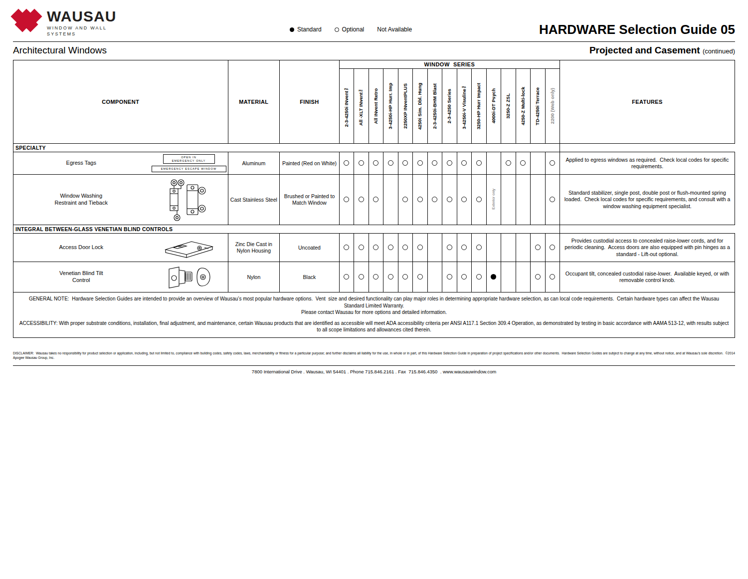WAUSAU
WINDOW AND WALL
SYSTEMS
Standard Optional Not Available
HARDWARE Selection Guide 05
Architectural Windows
Projected and Casement (continued)
| COMPONENT | MATERIAL | FINISH | WINDOW SERIES | FEATURES |
| --- | --- | --- | --- | --- |
| 2-3-4250i INvent™ | All -XLT INvent™ | All INvent Retro | 3-4250i-HP Hurr. Imp | 2250XP INventPLUS | 4250i Sim. Dbl. Hung | 2-3-4250i-BHM Blast | 2-3-4250 Series | 3-4250i-V Visuline™ | 3250-HP Hurr Impact | 4000i-DT Psych | 3250-Z ZSL | 4250-Z Multi-lock | TD-4250i Terrace | 2200 (Web only) |
| SPECIALTY |
| Egress Tags OPEN IN EMERGENCY ONLY EMERGENCY ESCAPE WINDOW | Aluminum | Painted (Red on White) | | | | | | | | | | | | | | | | Applied to egress windows as required. Check local codes for specific requirements. |
| Window Washing Restraint and Tieback | Cast Stainless Steel | Brushed or Painted to Match Window | | | | | | | | | | | Exterior only | | | | | Standard stabilizer, single post, double post or flush-mounted spring loaded. Check local codes for specific requirements, and consult with a window washing equipment specialist. |
| INTEGRAL BETWEEN-GLASS VENETIAN BLIND CONTROLS |
| Access Door Lock | Zinc Die Cast in Nylon Housing | Uncoated | | | | | | | | | | | | | | | | Provides custodial access to concealed raise-lower cords, and for periodic cleaning. Access doors are also equipped with pin hinges as a standard - Lift-out optional. |
| Venetian Blind Tilt Control | Nylon | Black | | | | | | | | | | | | | | | | Occupant tilt, concealed custodial raise-lower. Available keyed, or with removable control knob. |
GENERAL NOTE: Hardware Selection Guides are intended to provide an overview of Wausau’s most popular hardware options. Vent size and desired functionality can play major roles in determining appropriate hardware selection, as can local code requirements. Certain hardware types can affect the Wausau Standard Limited Warranty.
Please contact Wausau for more options and detailed information.
ACCESSIBILITY: With proper substrate conditions, installation, final adjustment, and maintenance, certain Wausau products that are identified as accessible will meet ADA accessibility criteria per ANSI A117.1 Section 309.4 Operation, as demonstrated by testing in basic accordance with AAMA 513-12, with results subject to all scope limitations and allowances cited therein.
DISCLAIMER: Wausau takes no responsibility for product selection or application, including, but not limited to, compliance with building codes, safety codes, laws, merchantability or fitness for a particular purpose; and further disclaims all liability for the use, in whole or in part, of this Hardware Selection Guide in preparation of project specifications and/or other documents. Hardware Selection Guides are subject to change at any time, without notice, and at Wausau’s sole discretion. ©2014 Apogee Wausau Group, Inc.
7800 International Drive . Wausau, WI 54401 . Phone 715.846.2161 . Fax 715.846.4350 . www.wausauwindow.com